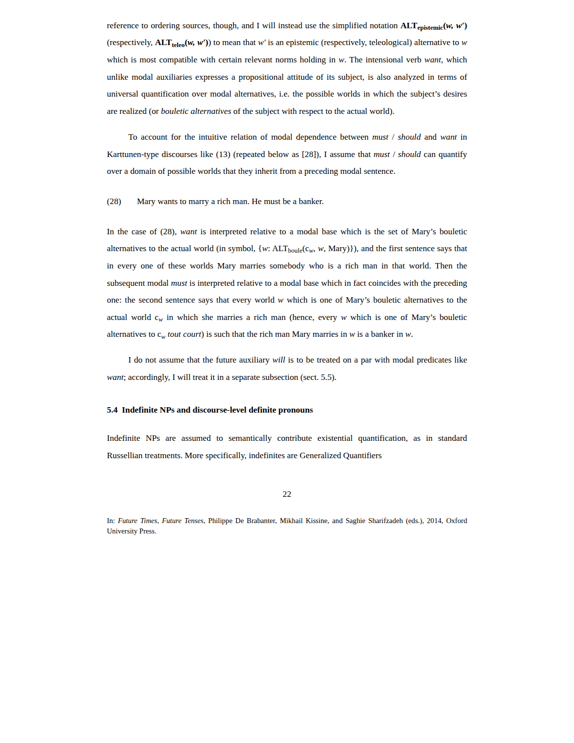reference to ordering sources, though, and I will instead use the simplified notation ALTepistemic(w, w′) (respectively, ALTteleo(w, w′)) to mean that w′ is an epistemic (respectively, teleological) alternative to w which is most compatible with certain relevant norms holding in w. The intensional verb want, which unlike modal auxiliaries expresses a propositional attitude of its subject, is also analyzed in terms of universal quantification over modal alternatives, i.e. the possible worlds in which the subject’s desires are realized (or bouletic alternatives of the subject with respect to the actual world).
To account for the intuitive relation of modal dependence between must / should and want in Karttunen-type discourses like (13) (repeated below as [28]), I assume that must / should can quantify over a domain of possible worlds that they inherit from a preceding modal sentence.
(28) Mary wants to marry a rich man. He must be a banker.
In the case of (28), want is interpreted relative to a modal base which is the set of Mary’s bouletic alternatives to the actual world (in symbol, {w: ALTboule(cw, w, Mary)}), and the first sentence says that in every one of these worlds Mary marries somebody who is a rich man in that world. Then the subsequent modal must is interpreted relative to a modal base which in fact coincides with the preceding one: the second sentence says that every world w which is one of Mary’s bouletic alternatives to the actual world cw in which she marries a rich man (hence, every w which is one of Mary’s bouletic alternatives to cw tout court) is such that the rich man Mary marries in w is a banker in w.
I do not assume that the future auxiliary will is to be treated on a par with modal predicates like want; accordingly, I will treat it in a separate subsection (sect. 5.5).
5.4 Indefinite NPs and discourse-level definite pronouns
Indefinite NPs are assumed to semantically contribute existential quantification, as in standard Russellian treatments. More specifically, indefinites are Generalized Quantifiers
22
In: Future Times, Future Tenses, Philippe De Brabanter, Mikhail Kissine, and Saghie Sharifzadeh (eds.), 2014, Oxford University Press.